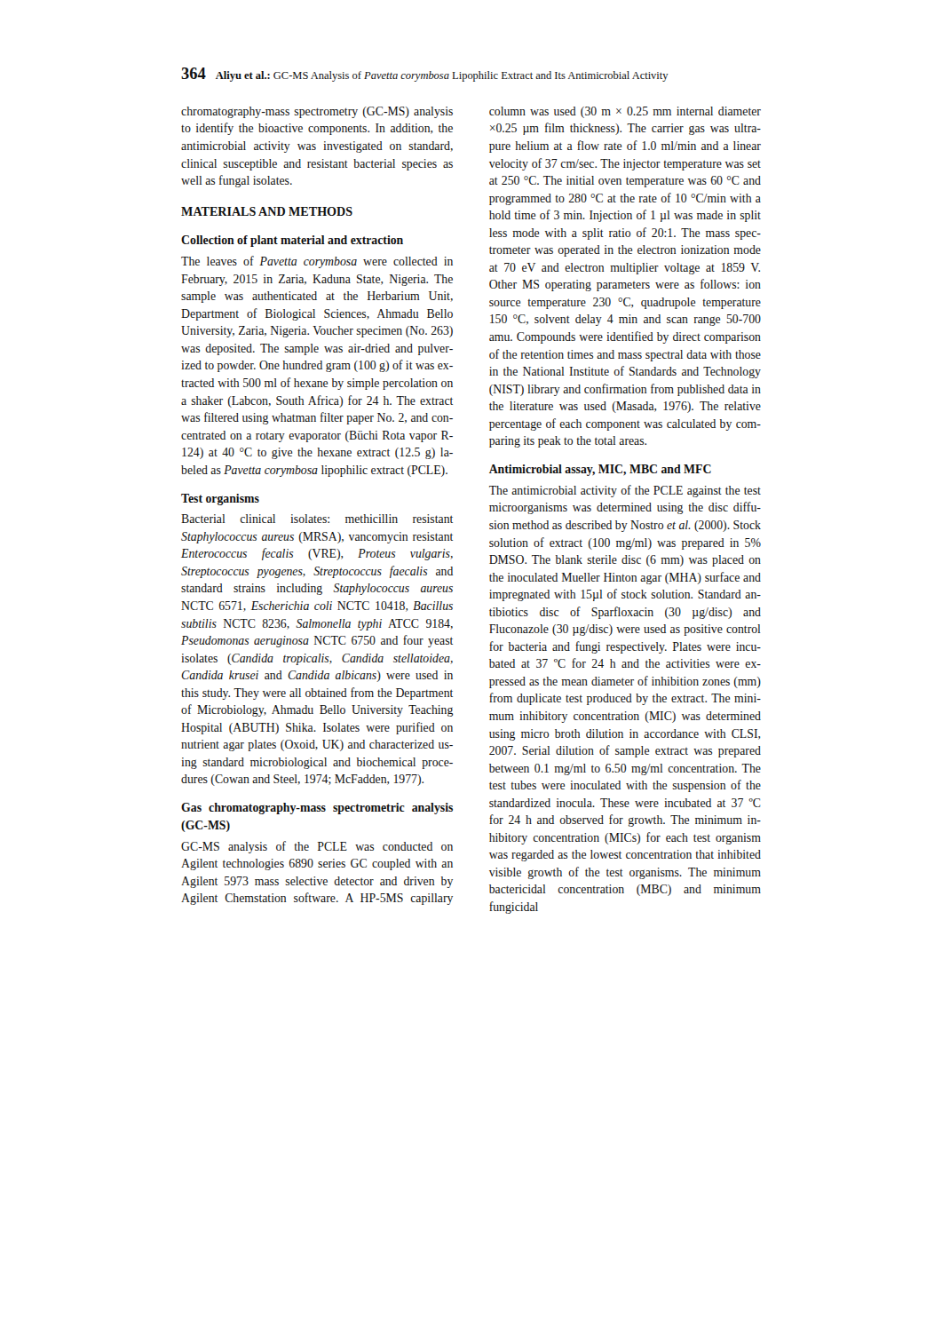364 Aliyu et al.: GC-MS Analysis of Pavetta corymbosa Lipophilic Extract and Its Antimicrobial Activity
chromatography-mass spectrometry (GC-MS) analysis to identify the bioactive components. In addition, the antimicrobial activity was investigated on standard, clinical susceptible and resistant bacterial species as well as fungal isolates.
MATERIALS AND METHODS
Collection of plant material and extraction
The leaves of Pavetta corymbosa were collected in February, 2015 in Zaria, Kaduna State, Nigeria. The sample was authenticated at the Herbarium Unit, Department of Biological Sciences, Ahmadu Bello University, Zaria, Nigeria. Voucher specimen (No. 263) was deposited. The sample was air-dried and pulverized to powder. One hundred gram (100 g) of it was extracted with 500 ml of hexane by simple percolation on a shaker (Labcon, South Africa) for 24 h. The extract was filtered using whatman filter paper No. 2, and concentrated on a rotary evaporator (Büchi Rota vapor R-124) at 40 °C to give the hexane extract (12.5 g) labeled as Pavetta corymbosa lipophilic extract (PCLE).
Test organisms
Bacterial clinical isolates: methicillin resistant Staphylococcus aureus (MRSA), vancomycin resistant Enterococcus fecalis (VRE), Proteus vulgaris, Streptococcus pyogenes, Streptococcus faecalis and standard strains including Staphylococcus aureus NCTC 6571, Escherichia coli NCTC 10418, Bacillus subtilis NCTC 8236, Salmonella typhi ATCC 9184, Pseudomonas aeruginosa NCTC 6750 and four yeast isolates (Candida tropicalis, Candida stellatoidea, Candida krusei and Candida albicans) were used in this study. They were all obtained from the Department of Microbiology, Ahmadu Bello University Teaching Hospital (ABUTH) Shika. Isolates were purified on nutrient agar plates (Oxoid, UK) and characterized using standard microbiological and biochemical procedures (Cowan and Steel, 1974; McFadden, 1977).
Gas chromatography-mass spectrometric analysis (GC-MS)
GC-MS analysis of the PCLE was conducted on Agilent technologies 6890 series GC coupled with an Agilent 5973 mass selective detector and driven by Agilent Chemstation software. A HP-5MS capillary column was used (30 m × 0.25 mm internal diameter ×0.25 µm film thickness). The carrier gas was ultra-pure helium at a flow rate of 1.0 ml/min and a linear velocity of 37 cm/sec. The injector temperature was set at 250 °C. The initial oven temperature was 60 °C and programmed to 280 °C at the rate of 10 °C/min with a hold time of 3 min. Injection of 1 µl was made in split less mode with a split ratio of 20:1. The mass spectrometer was operated in the electron ionization mode at 70 eV and electron multiplier voltage at 1859 V. Other MS operating parameters were as follows: ion source temperature 230 °C, quadrupole temperature 150 °C, solvent delay 4 min and scan range 50-700 amu. Compounds were identified by direct comparison of the retention times and mass spectral data with those in the National Institute of Standards and Technology (NIST) library and confirmation from published data in the literature was used (Masada, 1976). The relative percentage of each component was calculated by comparing its peak to the total areas.
Antimicrobial assay, MIC, MBC and MFC
The antimicrobial activity of the PCLE against the test microorganisms was determined using the disc diffusion method as described by Nostro et al. (2000). Stock solution of extract (100 mg/ml) was prepared in 5% DMSO. The blank sterile disc (6 mm) was placed on the inoculated Mueller Hinton agar (MHA) surface and impregnated with 15µl of stock solution. Standard antibiotics disc of Sparfloxacin (30 µg/disc) and Fluconazole (30 µg/disc) were used as positive control for bacteria and fungi respectively. Plates were incubated at 37 ºC for 24 h and the activities were expressed as the mean diameter of inhibition zones (mm) from duplicate test produced by the extract. The minimum inhibitory concentration (MIC) was determined using micro broth dilution in accordance with CLSI, 2007. Serial dilution of sample extract was prepared between 0.1 mg/ml to 6.50 mg/ml concentration. The test tubes were inoculated with the suspension of the standardized inocula. These were incubated at 37 ºC for 24 h and observed for growth. The minimum inhibitory concentration (MICs) for each test organism was regarded as the lowest concentration that inhibited visible growth of the test organisms. The minimum bactericidal concentration (MBC) and minimum fungicidal